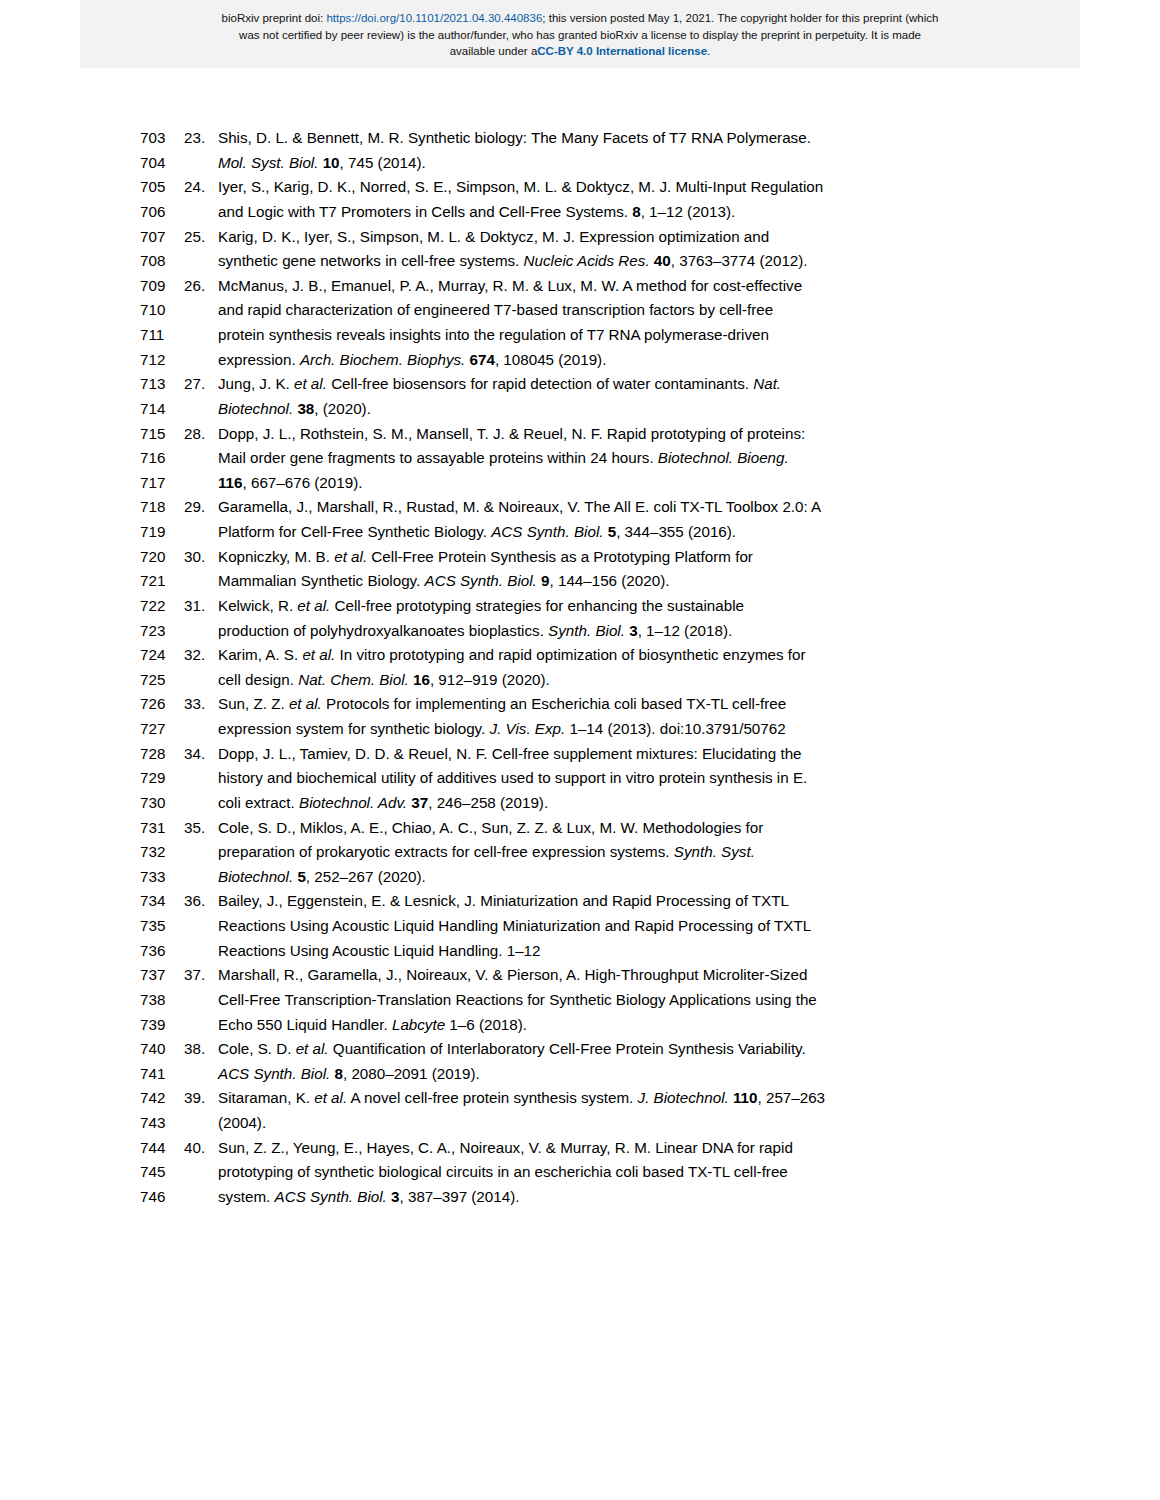bioRxiv preprint doi: https://doi.org/10.1101/2021.04.30.440836; this version posted May 1, 2021. The copyright holder for this preprint (which was not certified by peer review) is the author/funder, who has granted bioRxiv a license to display the preprint in perpetuity. It is made available under aCC-BY 4.0 International license.
703
23.
Shis, D. L. & Bennett, M. R. Synthetic biology: The Many Facets of T7 RNA Polymerase.
704
23.
Mol. Syst. Biol. 10, 745 (2014).
705
24.
Iyer, S., Karig, D. K., Norred, S. E., Simpson, M. L. & Doktycz, M. J. Multi-Input Regulation
706
24.
and Logic with T7 Promoters in Cells and Cell-Free Systems. 8, 1–12 (2013).
707
25.
Karig, D. K., Iyer, S., Simpson, M. L. & Doktycz, M. J. Expression optimization and
708
25.
synthetic gene networks in cell-free systems. Nucleic Acids Res. 40, 3763–3774 (2012).
709
26.
McManus, J. B., Emanuel, P. A., Murray, R. M. & Lux, M. W. A method for cost-effective
710
26.
and rapid characterization of engineered T7-based transcription factors by cell-free
711
26.
protein synthesis reveals insights into the regulation of T7 RNA polymerase-driven
712
26.
expression. Arch. Biochem. Biophys. 674, 108045 (2019).
713
27.
Jung, J. K. et al. Cell-free biosensors for rapid detection of water contaminants. Nat.
714
27.
Biotechnol. 38, (2020).
715
28.
Dopp, J. L., Rothstein, S. M., Mansell, T. J. & Reuel, N. F. Rapid prototyping of proteins:
716
28.
Mail order gene fragments to assayable proteins within 24 hours. Biotechnol. Bioeng.
717
28.
116, 667–676 (2019).
718
29.
Garamella, J., Marshall, R., Rustad, M. & Noireaux, V. The All E. coli TX-TL Toolbox 2.0: A
719
29.
Platform for Cell-Free Synthetic Biology. ACS Synth. Biol. 5, 344–355 (2016).
720
30.
Kopniczky, M. B. et al. Cell-Free Protein Synthesis as a Prototyping Platform for
721
30.
Mammalian Synthetic Biology. ACS Synth. Biol. 9, 144–156 (2020).
722
31.
Kelwick, R. et al. Cell-free prototyping strategies for enhancing the sustainable
723
31.
production of polyhydroxyalkanoates bioplastics. Synth. Biol. 3, 1–12 (2018).
724
32.
Karim, A. S. et al. In vitro prototyping and rapid optimization of biosynthetic enzymes for
725
32.
cell design. Nat. Chem. Biol. 16, 912–919 (2020).
726
33.
Sun, Z. Z. et al. Protocols for implementing an Escherichia coli based TX-TL cell-free
727
33.
expression system for synthetic biology. J. Vis. Exp. 1–14 (2013). doi:10.3791/50762
728
34.
Dopp, J. L., Tamiev, D. D. & Reuel, N. F. Cell-free supplement mixtures: Elucidating the
729
34.
history and biochemical utility of additives used to support in vitro protein synthesis in E.
730
34.
coli extract. Biotechnol. Adv. 37, 246–258 (2019).
731
35.
Cole, S. D., Miklos, A. E., Chiao, A. C., Sun, Z. Z. & Lux, M. W. Methodologies for
732
35.
preparation of prokaryotic extracts for cell-free expression systems. Synth. Syst.
733
35.
Biotechnol. 5, 252–267 (2020).
734
36.
Bailey, J., Eggenstein, E. & Lesnick, J. Miniaturization and Rapid Processing of TXTL
735
36.
Reactions Using Acoustic Liquid Handling Miniaturization and Rapid Processing of TXTL
736
36.
Reactions Using Acoustic Liquid Handling. 1–12
737
37.
Marshall, R., Garamella, J., Noireaux, V. & Pierson, A. High-Throughput Microliter-Sized
738
37.
Cell-Free Transcription-Translation Reactions for Synthetic Biology Applications using the
739
37.
Echo 550 Liquid Handler. Labcyte 1–6 (2018).
740
38.
Cole, S. D. et al. Quantification of Interlaboratory Cell-Free Protein Synthesis Variability.
741
38.
ACS Synth. Biol. 8, 2080–2091 (2019).
742
39.
Sitaraman, K. et al. A novel cell-free protein synthesis system. J. Biotechnol. 110, 257–263
743
39.
(2004).
744
40.
Sun, Z. Z., Yeung, E., Hayes, C. A., Noireaux, V. & Murray, R. M. Linear DNA for rapid
745
40.
prototyping of synthetic biological circuits in an escherichia coli based TX-TL cell-free
746
40.
system. ACS Synth. Biol. 3, 387–397 (2014).